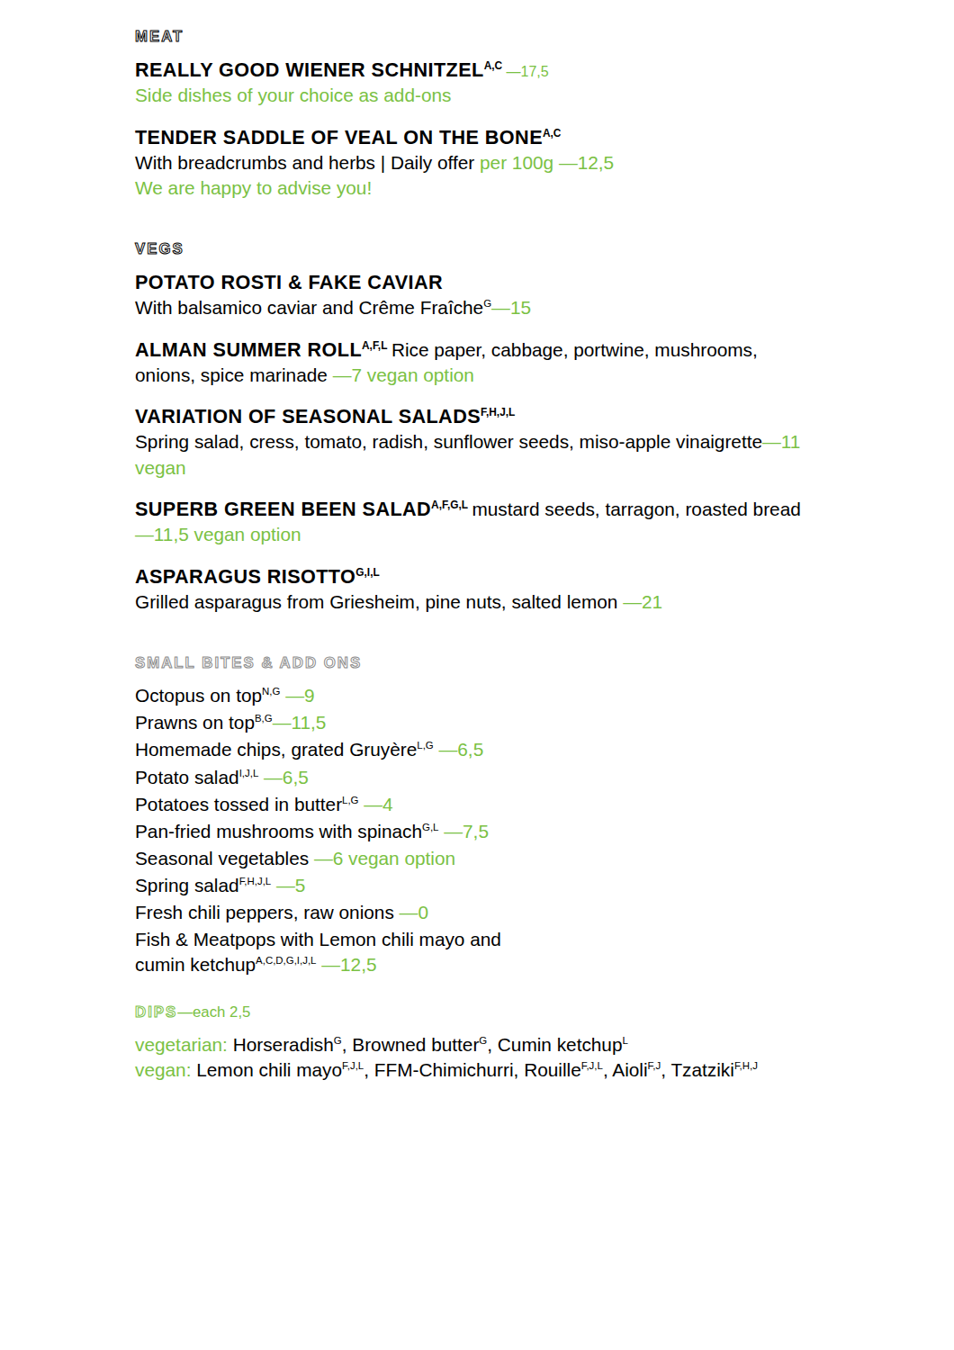Meat
Really good Wiener SchnitzelA,C —17,5
Side dishes of your choice as add-ons
Tender saddle of veal on the boneA,C
With breadcrumbs and herbs | Daily offer per 100g —12,5
We are happy to advise you!
Vegs
Potato Rosti & Fake Caviar
With balsamico caviar and Crême FraîcheG—15
Alman Summer RollA,F,L Rice paper, cabbage, portwine, mushrooms, onions, spice marinade —7 vegan option
Variation of seasonal saladsF,H,J,L
Spring salad, cress, tomato, radish, sunflower seeds, miso-apple vinaigrette—11 vegan
Superb green been saladA,F,G,L mustard seeds, tarragon, roasted bread —11,5 vegan option
Asparagus RisottoG,I,L
Grilled asparagus from Griesheim, pine nuts, salted lemon —21
Small Bites & Add Ons
Octopus on topN,G —9
Prawns on topB,G—11,5
Homemade chips, grated GruyèreL,G —6,5
Potato saladI,J,L —6,5
Potatoes tossed in butterL,G —4
Pan-fried mushrooms with spinachG,L —7,5
Seasonal vegetables —6 vegan option
Spring saladF,H,J,L —5
Fresh chili peppers, raw onions —0
Fish & Meatpops with Lemon chili mayo and
cumin ketchupA,C,D,G,I,J,L —12,5
Dips—each 2,5
vegetarian: HorseradishG, Browned butterG, Cumin ketchupL
vegan: Lemon chili mayoF,J,L, FFM-Chimichurri, RouilleF,J,L, AioliF,J, TzatzikiF,H,J